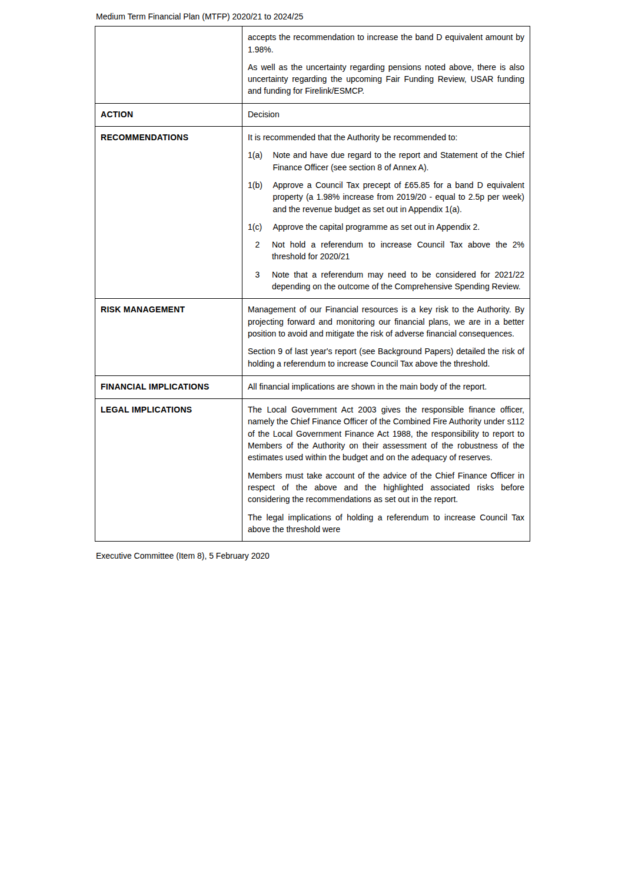Medium Term Financial Plan (MTFP) 2020/21 to 2024/25
| | accepts the recommendation to increase the band D equivalent amount by 1.98%. As well as the uncertainty regarding pensions noted above, there is also uncertainty regarding the upcoming Fair Funding Review, USAR funding and funding for Firelink/ESMCP. |
| ACTION | Decision |
| RECOMMENDATIONS | It is recommended that the Authority be recommended to: 1(a) Note and have due regard to the report and Statement of the Chief Finance Officer (see section 8 of Annex A). 1(b) Approve a Council Tax precept of £65.85 for a band D equivalent property (a 1.98% increase from 2019/20 - equal to 2.5p per week) and the revenue budget as set out in Appendix 1(a). 1(c) Approve the capital programme as set out in Appendix 2. 2 Not hold a referendum to increase Council Tax above the 2% threshold for 2020/21 3 Note that a referendum may need to be considered for 2021/22 depending on the outcome of the Comprehensive Spending Review. |
| RISK MANAGEMENT | Management of our Financial resources is a key risk to the Authority. By projecting forward and monitoring our financial plans, we are in a better position to avoid and mitigate the risk of adverse financial consequences. Section 9 of last year's report (see Background Papers) detailed the risk of holding a referendum to increase Council Tax above the threshold. |
| FINANCIAL IMPLICATIONS | All financial implications are shown in the main body of the report. |
| LEGAL IMPLICATIONS | The Local Government Act 2003 gives the responsible finance officer, namely the Chief Finance Officer of the Combined Fire Authority under s112 of the Local Government Finance Act 1988, the responsibility to report to Members of the Authority on their assessment of the robustness of the estimates used within the budget and on the adequacy of reserves. Members must take account of the advice of the Chief Finance Officer in respect of the above and the highlighted associated risks before considering the recommendations as set out in the report. The legal implications of holding a referendum to increase Council Tax above the threshold were |
Executive Committee (Item 8), 5 February 2020